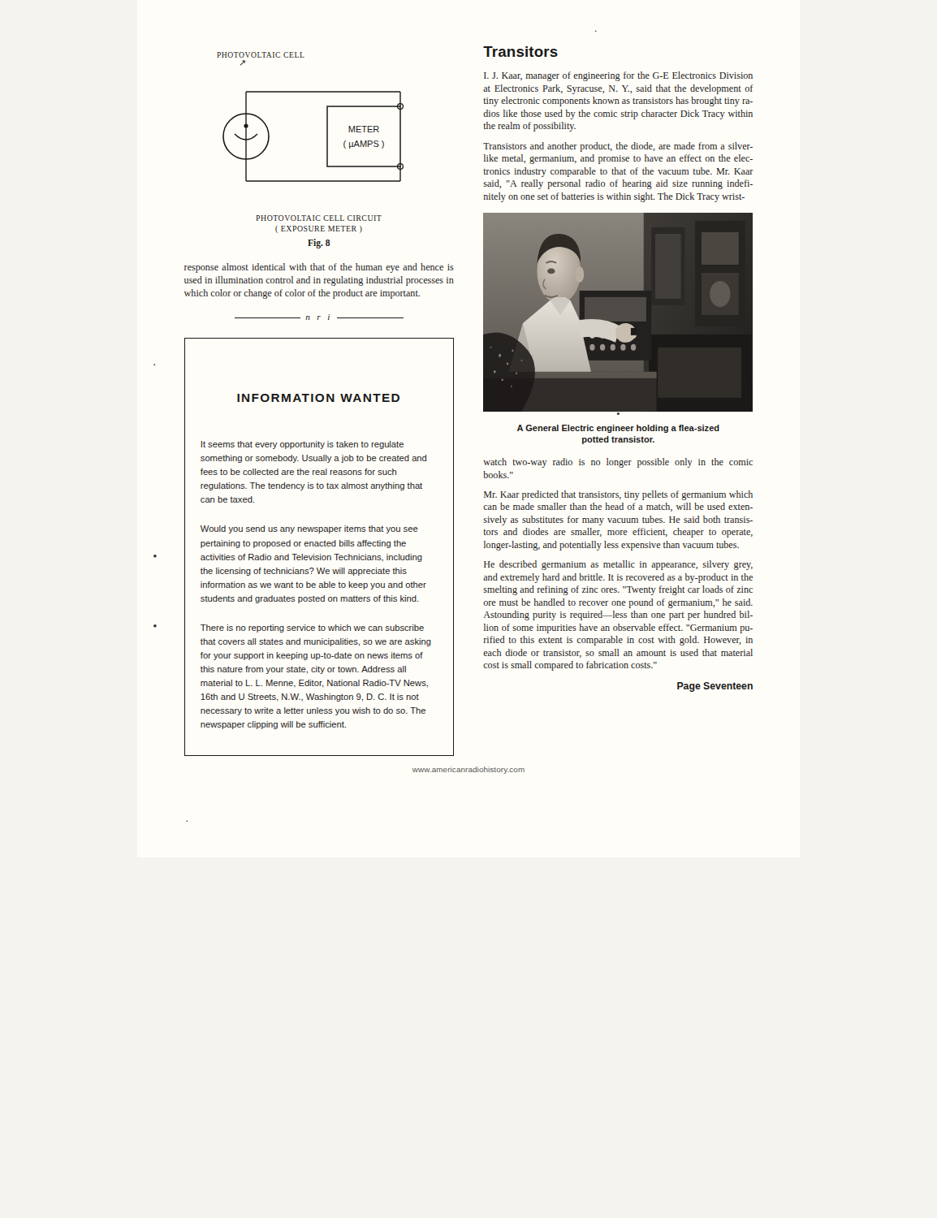. . • • .
PHOTOVOLTAIC CELL ↗
METER ( µAMPS )
PHOTOVOLTAIC CELL CIRCUIT
( EXPOSURE METER )
Fig. 8
response almost identical with that of the human eye and hence is used in illumination control and in regulating industrial processes in which color or change of color of the product are important.
n r i
INFORMATION WANTED
It seems that every opportunity is taken to regulate something or somebody. Usually a job to be created and fees to be collected are the real reasons for such regulations. The tendency is to tax almost anything that can be taxed.
Would you send us any newspaper items that you see pertaining to proposed or enacted bills affecting the activities of Radio and Television Technicians, including the licensing of technicians? We will appreciate this information as we want to be able to keep you and other students and graduates posted on matters of this kind.
There is no reporting service to which we can subscribe that covers all states and municipalities, so we are asking for your support in keeping up-to-date on news items of this nature from your state, city or town. Address all material to L. L. Menne, Editor, National Radio-TV News, 16th and U Streets, N.W., Washington 9, D. C. It is not necessary to write a letter unless you wish to do so. The newspaper clipping will be sufficient.
Transitors
I. J. Kaar, manager of engineering for the G-E Electronics Division at Electronics Park, Syracuse, N. Y., said that the development of tiny electronic components known as transistors has brought tiny radios like those used by the comic strip character Dick Tracy within the realm of possibility.
Transistors and another product, the diode, are made from a silver-like metal, germanium, and promise to have an effect on the electronics industry comparable to that of the vacuum tube. Mr. Kaar said, "A really personal radio of hearing aid size running indefinitely on one set of batteries is within sight. The Dick Tracy wrist-
•
A General Electric engineer holding a flea-sized
potted transistor.
watch two-way radio is no longer possible only in the comic books."
Mr. Kaar predicted that transistors, tiny pellets of germanium which can be made smaller than the head of a match, will be used extensively as substitutes for many vacuum tubes. He said both transistors and diodes are smaller, more efficient, cheaper to operate, longer-lasting, and potentially less expensive than vacuum tubes.
He described germanium as metallic in appearance, silvery grey, and extremely hard and brittle. It is recovered as a by-product in the smelting and refining of zinc ores. "Twenty freight car loads of zinc ore must be handled to recover one pound of germanium," he said. Astounding purity is required—less than one part per hundred billion of some impurities have an observable effect. "Germanium purified to this extent is comparable in cost with gold. However, in each diode or transistor, so small an amount is used that material cost is small compared to fabrication costs."
Page Seventeen
www.americanradiohistory.com